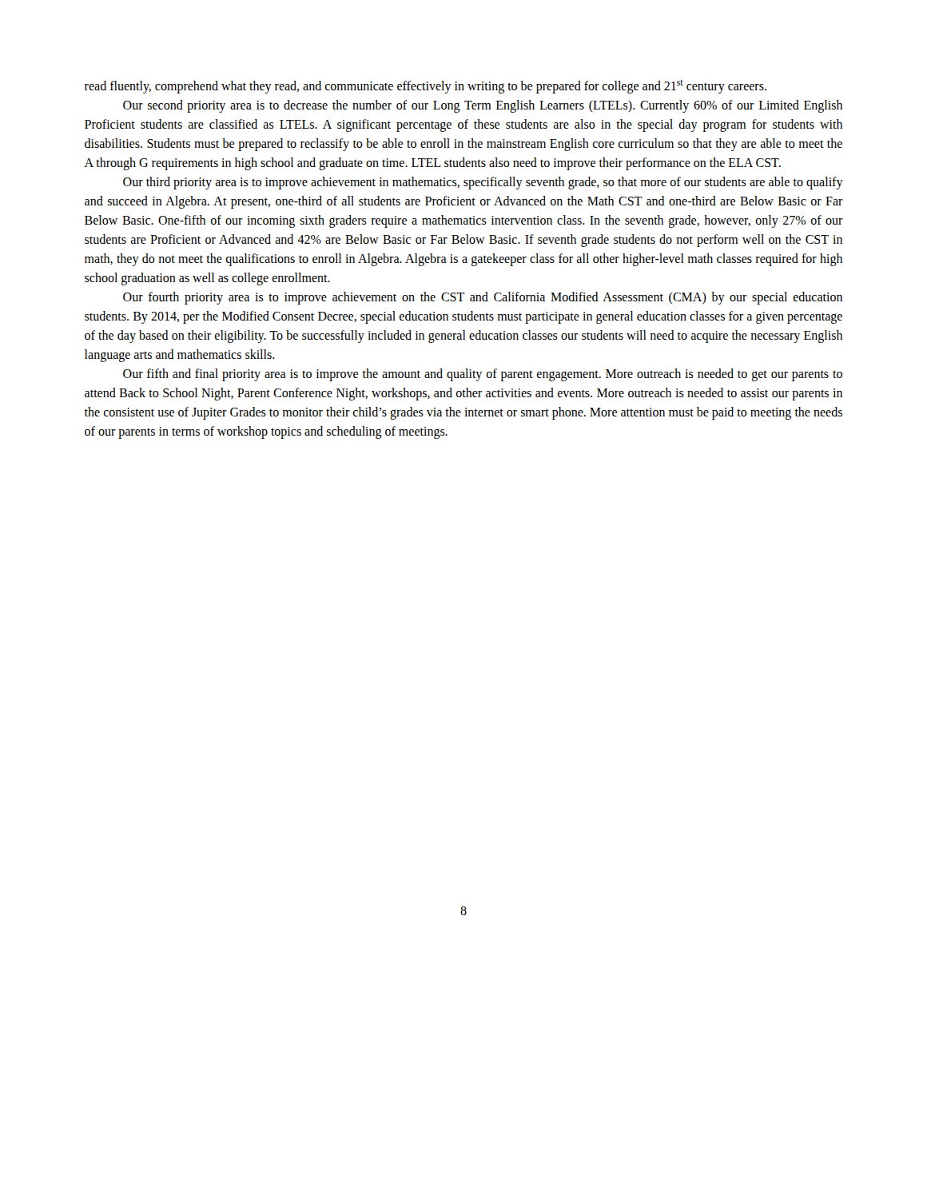read fluently, comprehend what they read, and communicate effectively in writing to be prepared for college and 21st century careers.
Our second priority area is to decrease the number of our Long Term English Learners (LTELs). Currently 60% of our Limited English Proficient students are classified as LTELs. A significant percentage of these students are also in the special day program for students with disabilities. Students must be prepared to reclassify to be able to enroll in the mainstream English core curriculum so that they are able to meet the A through G requirements in high school and graduate on time. LTEL students also need to improve their performance on the ELA CST.
Our third priority area is to improve achievement in mathematics, specifically seventh grade, so that more of our students are able to qualify and succeed in Algebra. At present, one-third of all students are Proficient or Advanced on the Math CST and one-third are Below Basic or Far Below Basic. One-fifth of our incoming sixth graders require a mathematics intervention class. In the seventh grade, however, only 27% of our students are Proficient or Advanced and 42% are Below Basic or Far Below Basic. If seventh grade students do not perform well on the CST in math, they do not meet the qualifications to enroll in Algebra. Algebra is a gatekeeper class for all other higher-level math classes required for high school graduation as well as college enrollment.
Our fourth priority area is to improve achievement on the CST and California Modified Assessment (CMA) by our special education students. By 2014, per the Modified Consent Decree, special education students must participate in general education classes for a given percentage of the day based on their eligibility. To be successfully included in general education classes our students will need to acquire the necessary English language arts and mathematics skills.
Our fifth and final priority area is to improve the amount and quality of parent engagement. More outreach is needed to get our parents to attend Back to School Night, Parent Conference Night, workshops, and other activities and events. More outreach is needed to assist our parents in the consistent use of Jupiter Grades to monitor their child’s grades via the internet or smart phone. More attention must be paid to meeting the needs of our parents in terms of workshop topics and scheduling of meetings.
8